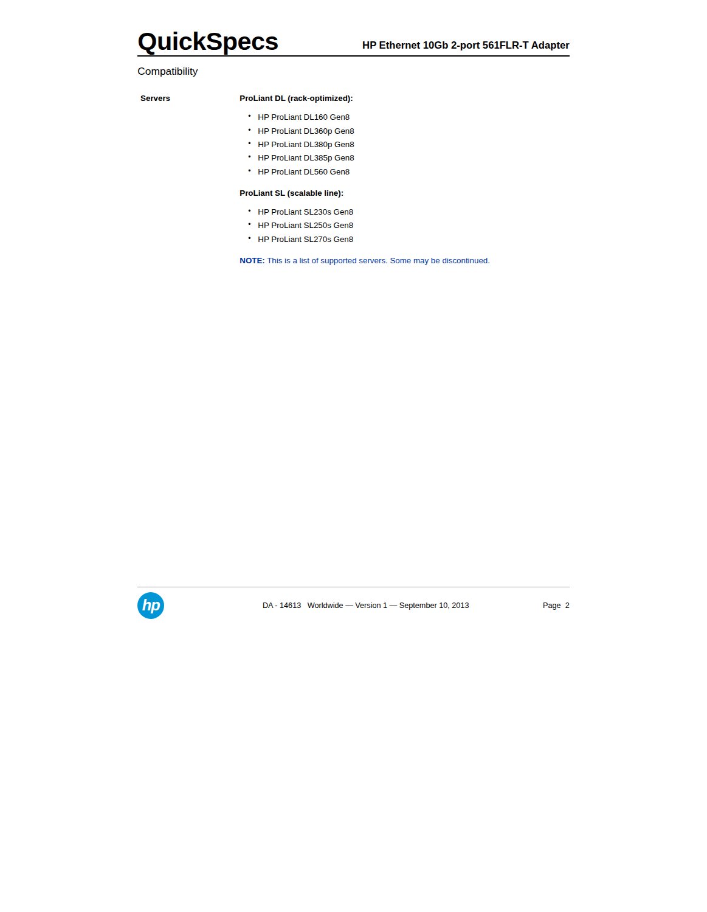QuickSpecs
HP Ethernet 10Gb 2-port 561FLR-T Adapter
Compatibility
| Servers | ProLiant DL (rack-optimized): HP ProLiant DL160 Gen8 HP ProLiant DL360p Gen8 HP ProLiant DL380p Gen8 HP ProLiant DL385p Gen8 HP ProLiant DL560 Gen8 ProLiant SL (scalable line): HP ProLiant SL230s Gen8 HP ProLiant SL250s Gen8 HP ProLiant SL270s Gen8 NOTE: This is a list of supported servers. Some may be discontinued. |
hp
DA - 14613 Worldwide — Version 1 — September 10, 2013
Page 2